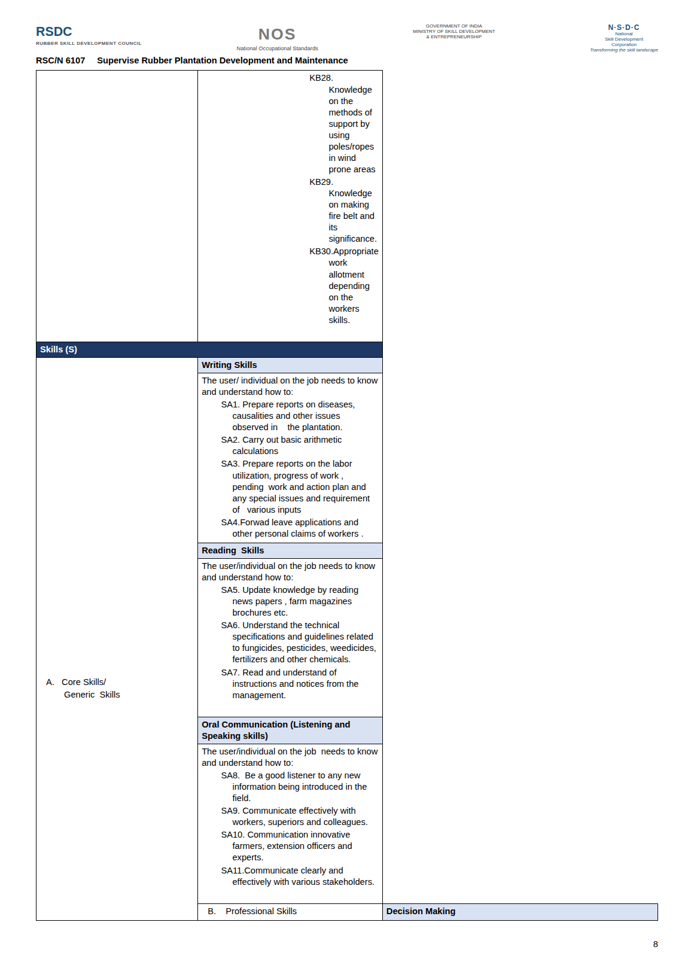RSDC
RUBBER SKILL DEVELOPMENT COUNCIL
NOS
National Occupational Standards
GOVERNMENT OF INDIA
MINISTRY OF SKILL DEVELOPMENT
& ENTREPRENEURSHIP
N·S·D·C
National
Skill Development
Corporation
Transforming the skill landscape
RSC/N 6107 Supervise Rubber Plantation Development and Maintenance
| | KB28. Knowledge on the methods of support by using poles/ropes in wind prone areas KB29. Knowledge on making fire belt and its significance. KB30.Appropriate work allotment depending on the workers skills. |
| Skills (S) |
| A. Core Skills/ Generic Skills | Writing Skills |
| The user/ individual on the job needs to know and understand how to: SA1. Prepare reports on diseases, causalities and other issues observed in the plantation. SA2. Carry out basic arithmetic calculations SA3. Prepare reports on the labor utilization, progress of work , pending work and action plan and any special issues and requirement of various inputs SA4.Forwad leave applications and other personal claims of workers . |
| Reading Skills |
| The user/individual on the job needs to know and understand how to: SA5. Update knowledge by reading news papers , farm magazines brochures etc. SA6. Understand the technical specifications and guidelines related to fungicides, pesticides, weedicides, fertilizers and other chemicals. SA7. Read and understand of instructions and notices from the management. |
| Oral Communication (Listening and Speaking skills) |
| The user/individual on the job needs to know and understand how to: SA8. Be a good listener to any new information being introduced in the field. SA9. Communicate effectively with workers, superiors and colleagues. SA10. Communication innovative farmers, extension officers and experts. SA11.Communicate clearly and effectively with various stakeholders. |
| B. Professional Skills | Decision Making |
8